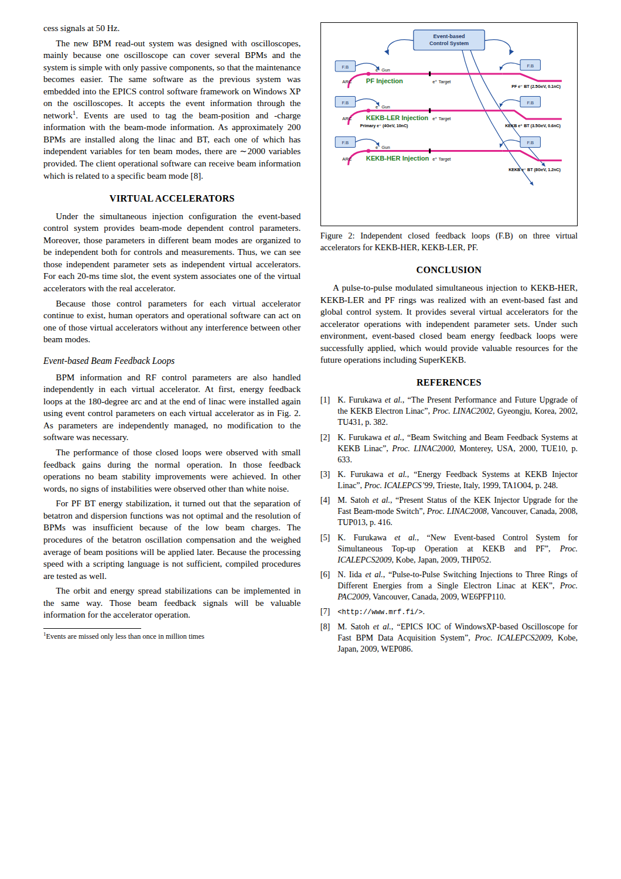cess signals at 50 Hz.
The new BPM read-out system was designed with oscilloscopes, mainly because one oscilloscope can cover several BPMs and the system is simple with only passive components, so that the maintenance becomes easier. The same software as the previous system was embedded into the EPICS control software framework on Windows XP on the oscilloscopes. It accepts the event information through the network1. Events are used to tag the beam-position and -charge information with the beam-mode information. As approximately 200 BPMs are installed along the linac and BT, each one of which has independent variables for ten beam modes, there are ∼2000 variables provided. The client operational software can receive beam information which is related to a specific beam mode [8].
Virtual Accelerators
Under the simultaneous injection configuration the event-based control system provides beam-mode dependent control parameters. Moreover, those parameters in different beam modes are organized to be independent both for controls and measurements. Thus, we can see those independent parameter sets as independent virtual accelerators. For each 20-ms time slot, the event system associates one of the virtual accelerators with the real accelerator.
Because those control parameters for each virtual accelerator continue to exist, human operators and operational software can act on one of those virtual accelerators without any interference between other beam modes.
Event-based Beam Feedback Loops
BPM information and RF control parameters are also handled independently in each virtual accelerator. At first, energy feedback loops at the 180-degree arc and at the end of linac were installed again using event control parameters on each virtual accelerator as in Fig. 2. As parameters are independently managed, no modification to the software was necessary.
The performance of those closed loops were observed with small feedback gains during the normal operation. In those feedback operations no beam stability improvements were achieved. In other words, no signs of instabilities were observed other than white noise.
For PF BT energy stabilization, it turned out that the separation of betatron and dispersion functions was not optimal and the resolution of BPMs was insufficient because of the low beam charges. The procedures of the betatron oscillation compensation and the weighed average of beam positions will be applied later. Because the processing speed with a scripting language is not sufficient, compiled procedures are tested as well.
The orbit and energy spread stabilizations can be implemented in the same way. Those beam feedback signals will be valuable information for the accelerator operation.
1Events are missed only less than once in million times
Event-based Control System F.B e⁻ Gun ARC PF Injection e⁺ Target F.B PF e⁻ BT (2.5GeV, 0.1nC) F.B e⁻ Gun ARC KEKB-LER Injection Primary e⁻ (4GeV, 10nC) e⁺ Target F.B KEKB e⁺ BT (3.5GeV, 0.6nC) F.B e⁻ Gun ARC KEKB-HER Injection e⁺ Target F.B KEKB e⁻ BT (8GeV, 1.2nC)
Figure 2: Independent closed feedback loops (F.B) on three virtual accelerators for KEKB-HER, KEKB-LER, PF.
Conclusion
A pulse-to-pulse modulated simultaneous injection to KEKB-HER, KEKB-LER and PF rings was realized with an event-based fast and global control system. It provides several virtual accelerators for the accelerator operations with independent parameter sets. Under such environment, event-based closed beam energy feedback loops were successfully applied, which would provide valuable resources for the future operations including SuperKEKB.
References
K. Furukawa et al., “The Present Performance and Future Upgrade of the KEKB Electron Linac”, Proc. LINAC2002, Gyeongju, Korea, 2002, TU431, p. 382.
K. Furukawa et al., “Beam Switching and Beam Feedback Systems at KEKB Linac”, Proc. LINAC2000, Monterey, USA, 2000, TUE10, p. 633.
K. Furukawa et al., “Energy Feedback Systems at KEKB Injector Linac”, Proc. ICALEPCS’99, Trieste, Italy, 1999, TA1O04, p. 248.
M. Satoh et al., “Present Status of the KEK Injector Upgrade for the Fast Beam-mode Switch”, Proc. LINAC2008, Vancouver, Canada, 2008, TUP013, p. 416.
K. Furukawa et al., “New Event-based Control System for Simultaneous Top-up Operation at KEKB and PF”, Proc. ICALEPCS2009, Kobe, Japan, 2009, THP052.
N. Iida et al., “Pulse-to-Pulse Switching Injections to Three Rings of Different Energies from a Single Electron Linac at KEK”, Proc. PAC2009, Vancouver, Canada, 2009, WE6PFP110.
<http://www.mrf.fi/>.
M. Satoh et al., “EPICS IOC of WindowsXP-based Oscilloscope for Fast BPM Data Acquisition System”, Proc. ICALEPCS2009, Kobe, Japan, 2009, WEP086.